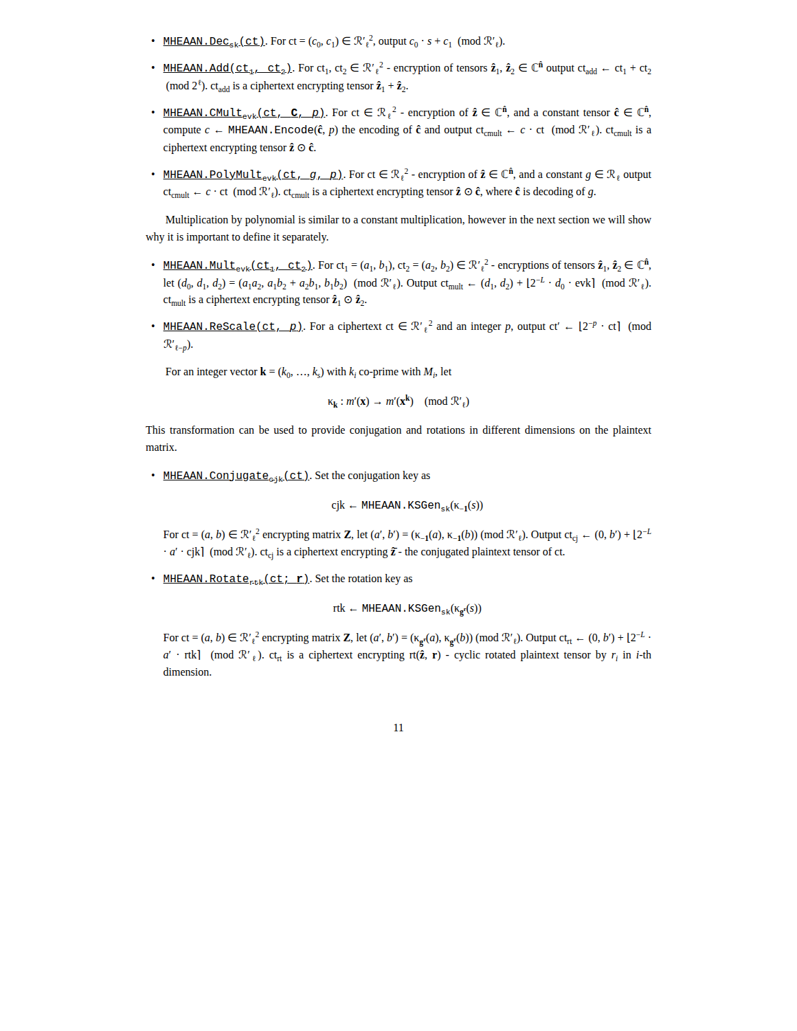MHEAAN.Decsk(ct). For ct = (c0, c1) ∈ ℛ′ℓ2, output c0 · s + c1 (mod ℛ′ℓ).
MHEAAN.Add(ct1, ct2). For ct1, ct2 ∈ ℛ′ℓ2 - encryption of tensors ẑ1, ẑ2 ∈ ℂn̂ output ctadd ← ct1 + ct2 (mod 2ℓ). ctadd is a ciphertext encrypting tensor ẑ1 + ẑ2.
MHEAAN.CMultevk(ct, C, p). For ct ∈ ℛℓ2 - encryption of ẑ ∈ ℂn̂, and a constant tensor ĉ ∈ ℂn̂, compute c ← MHEAAN.Encode(ĉ, p) the encoding of ĉ and output ctcmult ← c · ct (mod ℛ′ℓ). ctcmult is a ciphertext encrypting tensor ẑ ⊙ ĉ.
MHEAAN.PolyMultevk(ct, g, p). For ct ∈ ℛℓ2 - encryption of ẑ ∈ ℂn̂, and a constant g ∈ ℛℓ output ctcmult ← c · ct (mod ℛ′ℓ). ctcmult is a ciphertext encrypting tensor ẑ ⊙ ĉ, where ĉ is decoding of g.
Multiplication by polynomial is similar to a constant multiplication, however in the next section we will show why it is important to define it separately.
MHEAAN.Multevk(ct1, ct2). For ct1 = (a1, b1), ct2 = (a2, b2) ∈ ℛ′ℓ2 - encryptions of tensors ẑ1, ẑ2 ∈ ℂn̂, let (d0, d1, d2) = (a1a2, a1b2 + a2b1, b1b2) (mod ℛ′ℓ). Output ctmult ← (d1, d2) + ⌊2−L · d0 · evk⌉ (mod ℛ′ℓ). ctmult is a ciphertext encrypting tensor ẑ1 ⊙ ẑ2.
MHEAAN.ReScale(ct, p). For a ciphertext ct ∈ ℛ′ℓ2 and an integer p, output ct′ ← ⌊2−p · ct⌉ (mod ℛ′ℓ−p).
For an integer vector k = (k0, …, ks) with ki co-prime with Mi, let
κk : m′(x) → m′(xk) (mod ℛ′ℓ)
This transformation can be used to provide conjugation and rotations in different dimensions on the plaintext matrix.
MHEAAN.Conjugatecjk(ct). Set the conjugation key as
cjk ← MHEAAN.KSGensk(κ−1(s))
For ct = (a, b) ∈ ℛ′ℓ2 encrypting matrix Z, let (a′, b′) = (κ−1(a), κ−1(b)) (mod ℛ′ℓ). Output ctcj ← (0, b′) + ⌊2−L · a′ · cjk⌉ (mod ℛ′ℓ). ctcj is a ciphertext encrypting ẑ̄ - the conjugated plaintext tensor of ct.
MHEAAN.Rotatertk(ct; r). Set the rotation key as
rtk ← MHEAAN.KSGensk(κgr(s))
For ct = (a, b) ∈ ℛ′ℓ2 encrypting matrix Z, let (a′, b′) = (κgr(a), κgr(b)) (mod ℛ′ℓ). Output ctrt ← (0, b′) + ⌊2−L · a′ · rtk⌉ (mod ℛ′ℓ). ctrt is a ciphertext encrypting rt(ẑ, r) - cyclic rotated plaintext tensor by ri in i-th dimension.
11